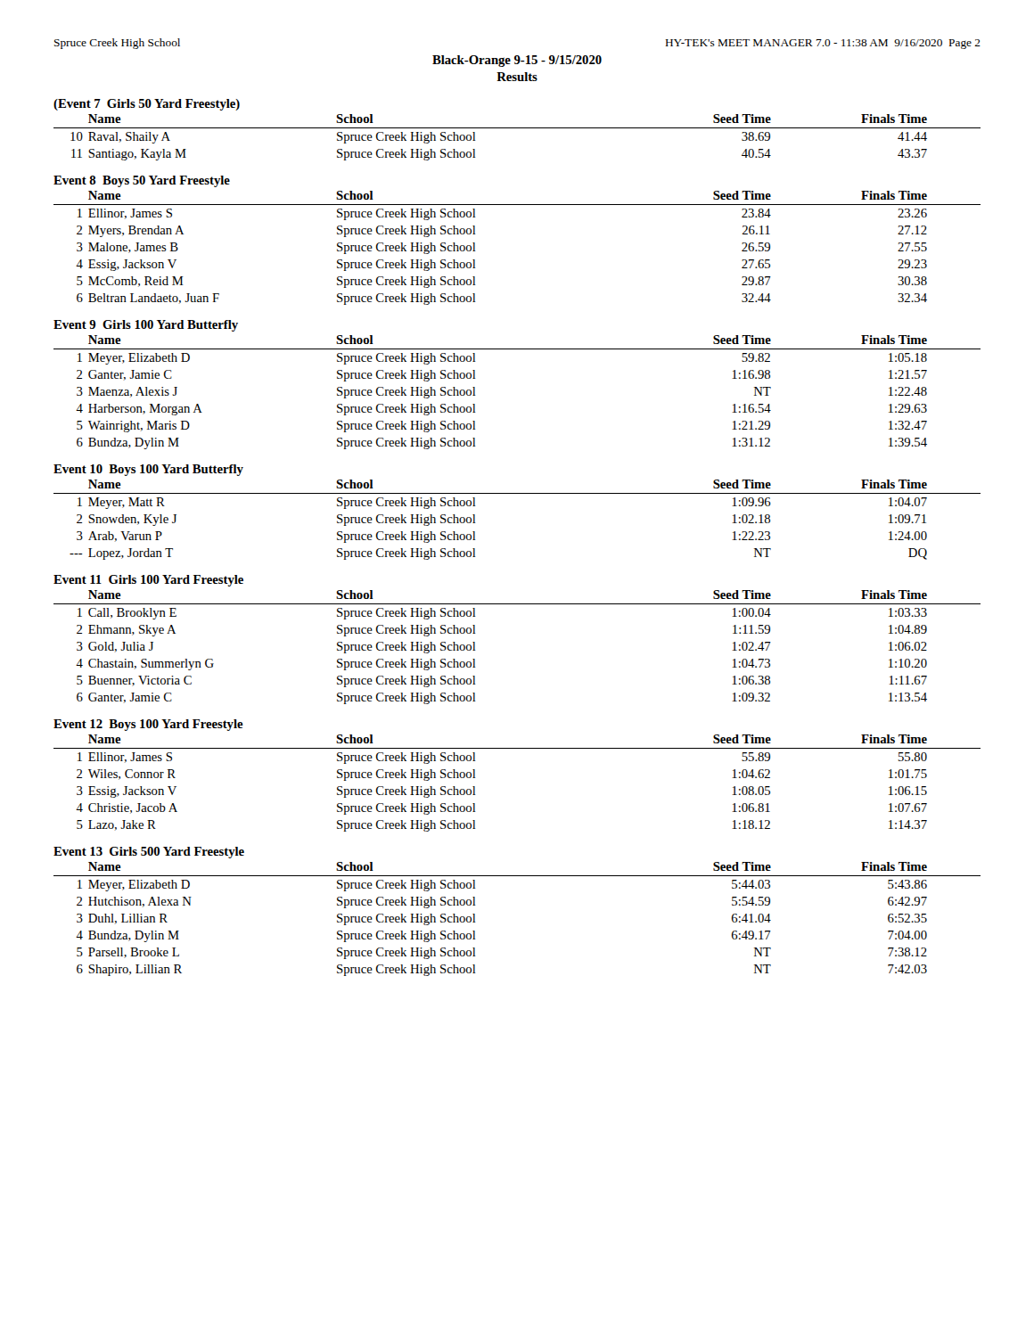Spruce Creek High School
HY-TEK's MEET MANAGER 7.0 - 11:38 AM 9/16/2020 Page 2
Black-Orange 9-15 - 9/15/2020
Results
(Event 7 Girls 50 Yard Freestyle)
| | Name | School | Seed Time | Finals Time |
| --- | --- | --- | --- | --- |
| 10 | Raval, Shaily A | Spruce Creek High School | 38.69 | 41.44 |
| 11 | Santiago, Kayla M | Spruce Creek High School | 40.54 | 43.37 |
Event 8 Boys 50 Yard Freestyle
| | Name | School | Seed Time | Finals Time |
| --- | --- | --- | --- | --- |
| 1 | Ellinor, James S | Spruce Creek High School | 23.84 | 23.26 |
| 2 | Myers, Brendan A | Spruce Creek High School | 26.11 | 27.12 |
| 3 | Malone, James B | Spruce Creek High School | 26.59 | 27.55 |
| 4 | Essig, Jackson V | Spruce Creek High School | 27.65 | 29.23 |
| 5 | McComb, Reid M | Spruce Creek High School | 29.87 | 30.38 |
| 6 | Beltran Landaeto, Juan F | Spruce Creek High School | 32.44 | 32.34 |
Event 9 Girls 100 Yard Butterfly
| | Name | School | Seed Time | Finals Time |
| --- | --- | --- | --- | --- |
| 1 | Meyer, Elizabeth D | Spruce Creek High School | 59.82 | 1:05.18 |
| 2 | Ganter, Jamie C | Spruce Creek High School | 1:16.98 | 1:21.57 |
| 3 | Maenza, Alexis J | Spruce Creek High School | NT | 1:22.48 |
| 4 | Harberson, Morgan A | Spruce Creek High School | 1:16.54 | 1:29.63 |
| 5 | Wainright, Maris D | Spruce Creek High School | 1:21.29 | 1:32.47 |
| 6 | Bundza, Dylin M | Spruce Creek High School | 1:31.12 | 1:39.54 |
Event 10 Boys 100 Yard Butterfly
| | Name | School | Seed Time | Finals Time |
| --- | --- | --- | --- | --- |
| 1 | Meyer, Matt R | Spruce Creek High School | 1:09.96 | 1:04.07 |
| 2 | Snowden, Kyle J | Spruce Creek High School | 1:02.18 | 1:09.71 |
| 3 | Arab, Varun P | Spruce Creek High School | 1:22.23 | 1:24.00 |
| --- | Lopez, Jordan T | Spruce Creek High School | NT | DQ |
Event 11 Girls 100 Yard Freestyle
| | Name | School | Seed Time | Finals Time |
| --- | --- | --- | --- | --- |
| 1 | Call, Brooklyn E | Spruce Creek High School | 1:00.04 | 1:03.33 |
| 2 | Ehmann, Skye A | Spruce Creek High School | 1:11.59 | 1:04.89 |
| 3 | Gold, Julia J | Spruce Creek High School | 1:02.47 | 1:06.02 |
| 4 | Chastain, Summerlyn G | Spruce Creek High School | 1:04.73 | 1:10.20 |
| 5 | Buenner, Victoria C | Spruce Creek High School | 1:06.38 | 1:11.67 |
| 6 | Ganter, Jamie C | Spruce Creek High School | 1:09.32 | 1:13.54 |
Event 12 Boys 100 Yard Freestyle
| | Name | School | Seed Time | Finals Time |
| --- | --- | --- | --- | --- |
| 1 | Ellinor, James S | Spruce Creek High School | 55.89 | 55.80 |
| 2 | Wiles, Connor R | Spruce Creek High School | 1:04.62 | 1:01.75 |
| 3 | Essig, Jackson V | Spruce Creek High School | 1:08.05 | 1:06.15 |
| 4 | Christie, Jacob A | Spruce Creek High School | 1:06.81 | 1:07.67 |
| 5 | Lazo, Jake R | Spruce Creek High School | 1:18.12 | 1:14.37 |
Event 13 Girls 500 Yard Freestyle
| | Name | School | Seed Time | Finals Time |
| --- | --- | --- | --- | --- |
| 1 | Meyer, Elizabeth D | Spruce Creek High School | 5:44.03 | 5:43.86 |
| 2 | Hutchison, Alexa N | Spruce Creek High School | 5:54.59 | 6:42.97 |
| 3 | Duhl, Lillian R | Spruce Creek High School | 6:41.04 | 6:52.35 |
| 4 | Bundza, Dylin M | Spruce Creek High School | 6:49.17 | 7:04.00 |
| 5 | Parsell, Brooke L | Spruce Creek High School | NT | 7:38.12 |
| 6 | Shapiro, Lillian R | Spruce Creek High School | NT | 7:42.03 |